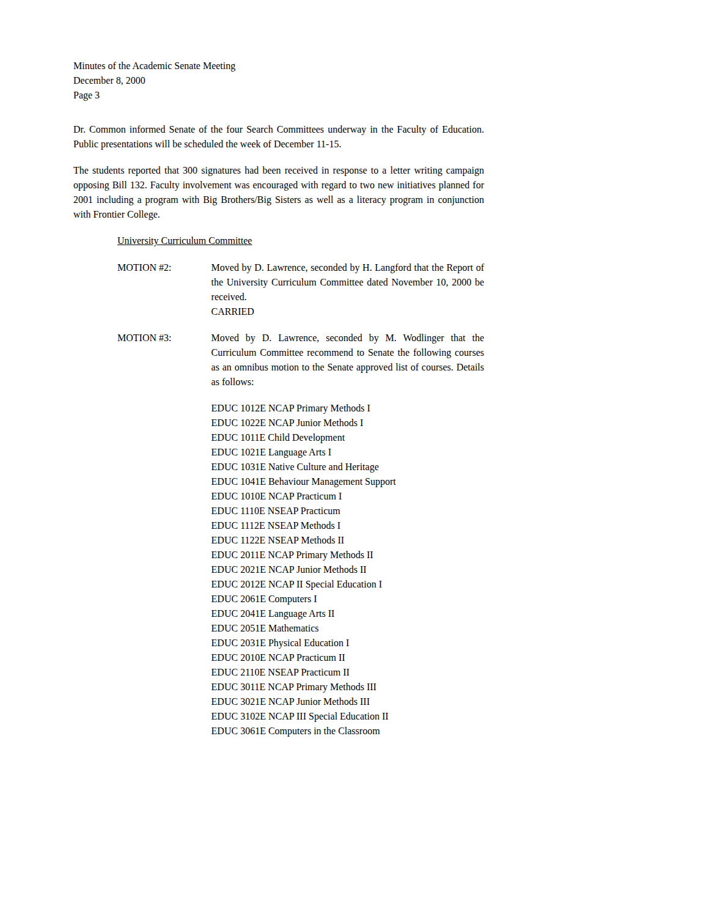Minutes of the Academic Senate Meeting
December 8, 2000
Page 3
Dr. Common informed Senate of the four Search Committees underway in the Faculty of Education. Public presentations will be scheduled the week of December 11-15.
The students reported that 300 signatures had been received in response to a letter writing campaign opposing Bill 132. Faculty involvement was encouraged with regard to two new initiatives planned for 2001 including a program with Big Brothers/Big Sisters as well as a literacy program in conjunction with Frontier College.
University Curriculum Committee
MOTION #2:
Moved by D. Lawrence, seconded by H. Langford that the Report of the University Curriculum Committee dated November 10, 2000 be received.
CARRIED
MOTION #3:
Moved by D. Lawrence, seconded by M. Wodlinger that the Curriculum Committee recommend to Senate the following courses as an omnibus motion to the Senate approved list of courses. Details as follows:
EDUC 1012E NCAP Primary Methods I
EDUC 1022E NCAP Junior Methods I
EDUC 1011E Child Development
EDUC 1021E Language Arts I
EDUC 1031E Native Culture and Heritage
EDUC 1041E Behaviour Management Support
EDUC 1010E NCAP Practicum I
EDUC 1110E NSEAP Practicum
EDUC 1112E NSEAP Methods I
EDUC 1122E NSEAP Methods II
EDUC 2011E NCAP Primary Methods II
EDUC 2021E NCAP Junior Methods II
EDUC 2012E NCAP II Special Education I
EDUC 2061E Computers I
EDUC 2041E Language Arts II
EDUC 2051E Mathematics
EDUC 2031E Physical Education I
EDUC 2010E NCAP Practicum II
EDUC 2110E NSEAP Practicum II
EDUC 3011E NCAP Primary Methods III
EDUC 3021E NCAP Junior Methods III
EDUC 3102E NCAP III Special Education II
EDUC 3061E Computers in the Classroom